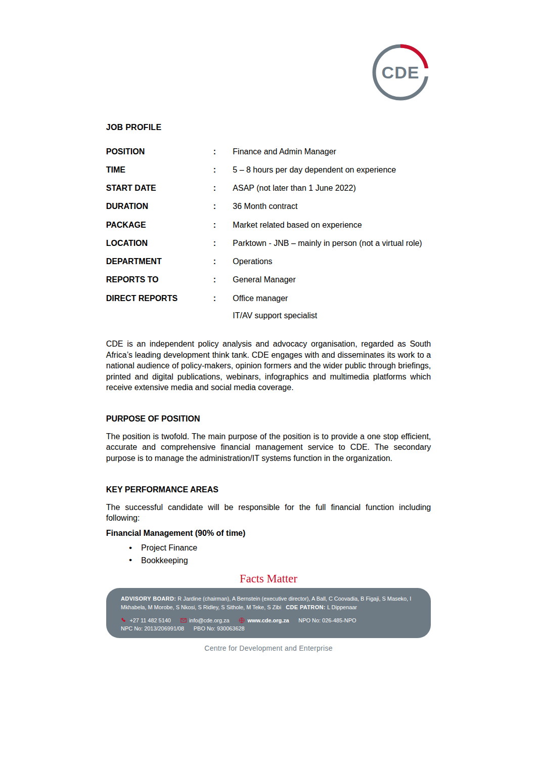CDE
JOB PROFILE
| POSITION | : | Finance and Admin Manager |
| TIME | : | 5 – 8 hours per day dependent on experience |
| START DATE | : | ASAP (not later than 1 June 2022) |
| DURATION | : | 36 Month contract |
| PACKAGE | : | Market related based on experience |
| LOCATION | : | Parktown - JNB – mainly in person (not a virtual role) |
| DEPARTMENT | : | Operations |
| REPORTS TO | : | General Manager |
| DIRECT REPORTS | : | Office manager IT/AV support specialist |
CDE is an independent policy analysis and advocacy organisation, regarded as South Africa’s leading development think tank. CDE engages with and disseminates its work to a national audience of policy-makers, opinion formers and the wider public through briefings, printed and digital publications, webinars, infographics and multimedia platforms which receive extensive media and social media coverage.
PURPOSE OF POSITION
The position is twofold. The main purpose of the position is to provide a one stop efficient, accurate and comprehensive financial management service to CDE. The secondary purpose is to manage the administration/IT systems function in the organization.
KEY PERFORMANCE AREAS
The successful candidate will be responsible for the full financial function including following:
Financial Management (90% of time)
Project Finance
Bookkeeping
Facts Matter
ADVISORY BOARD: R Jardine (chairman), A Bernstein (executive director), A Ball, C Coovadia, B Figaji, S Maseko, I Mkhabela, M Morobe, S Nkosi, S Ridley, S Sithole, M Teke, S Zibi CDE PATRON: L Dippenaar
+27 11 482 5140 info@cde.org.za www.cde.org.za NPO No: 026-485-NPO NPC No: 2013/206991/08 PBO No: 930063628
Centre for Development and Enterprise